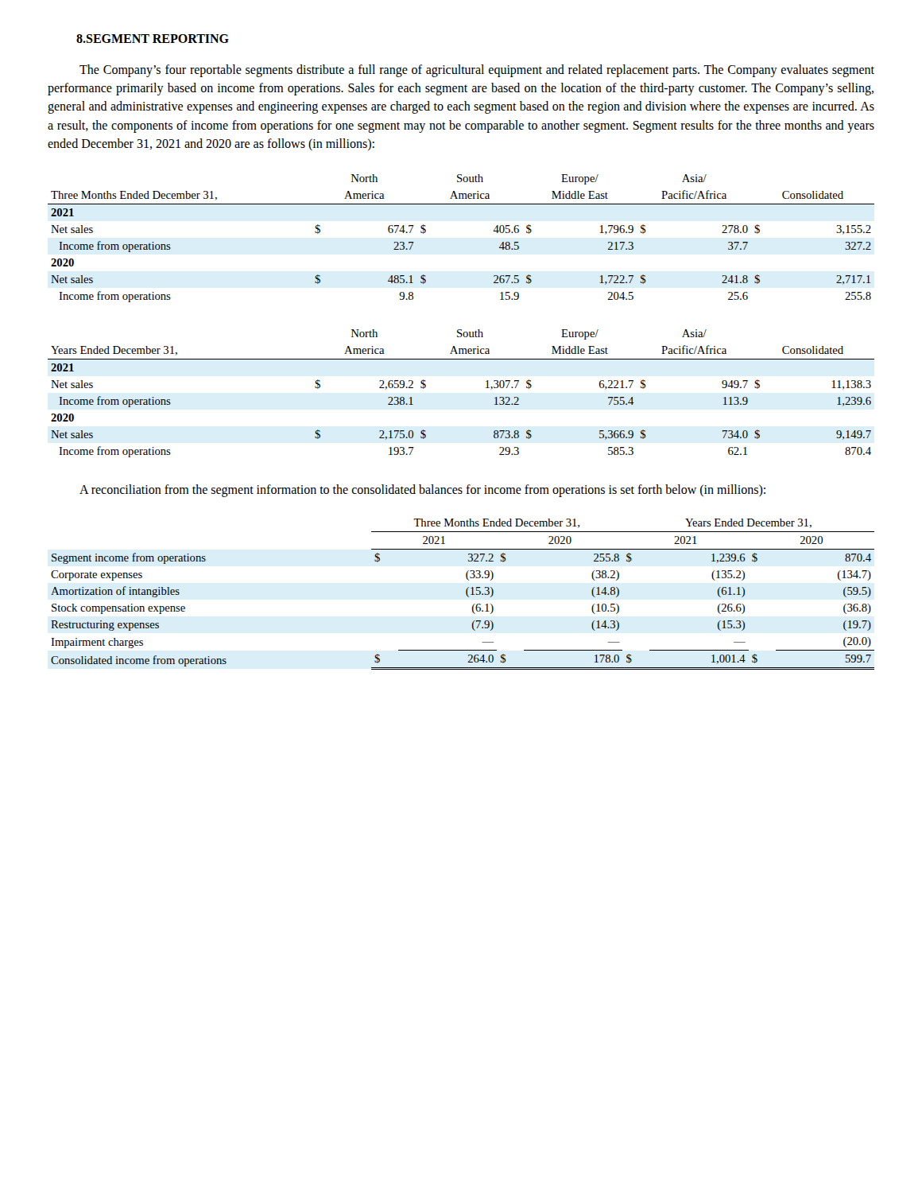8. SEGMENT REPORTING
The Company’s four reportable segments distribute a full range of agricultural equipment and related replacement parts. The Company evaluates segment performance primarily based on income from operations. Sales for each segment are based on the location of the third-party customer. The Company’s selling, general and administrative expenses and engineering expenses are charged to each segment based on the region and division where the expenses are incurred. As a result, the components of income from operations for one segment may not be comparable to another segment. Segment results for the three months and years ended December 31, 2021 and 2020 are as follows (in millions):
| | North | South | Europe/ | Asia/ | |
| Three Months Ended December 31, | America | America | Middle East | Pacific/Africa | Consolidated |
| 2021 | |
| Net sales | $ | 674.7 | $ | 405.6 | $ | 1,796.9 | $ | 278.0 | $ | 3,155.2 |
| Income from operations | | 23.7 | | 48.5 | | 217.3 | | 37.7 | | 327.2 |
| 2020 | |
| Net sales | $ | 485.1 | $ | 267.5 | $ | 1,722.7 | $ | 241.8 | $ | 2,717.1 |
| Income from operations | | 9.8 | | 15.9 | | 204.5 | | 25.6 | | 255.8 |
| | North | South | Europe/ | Asia/ | |
| Years Ended December 31, | America | America | Middle East | Pacific/Africa | Consolidated |
| 2021 | |
| Net sales | $ | 2,659.2 | $ | 1,307.7 | $ | 6,221.7 | $ | 949.7 | $ | 11,138.3 |
| Income from operations | | 238.1 | | 132.2 | | 755.4 | | 113.9 | | 1,239.6 |
| 2020 | |
| Net sales | $ | 2,175.0 | $ | 873.8 | $ | 5,366.9 | $ | 734.0 | $ | 9,149.7 |
| Income from operations | | 193.7 | | 29.3 | | 585.3 | | 62.1 | | 870.4 |
A reconciliation from the segment information to the consolidated balances for income from operations is set forth below (in millions):
| | Three Months Ended December 31, | Years Ended December 31, |
| | 2021 | 2020 | 2021 | 2020 |
| Segment income from operations | $ | 327.2 | $ | 255.8 | $ | 1,239.6 | $ | 870.4 |
| Corporate expenses | | (33.9) | | (38.2) | | (135.2) | | (134.7) |
| Amortization of intangibles | | (15.3) | | (14.8) | | (61.1) | | (59.5) |
| Stock compensation expense | | (6.1) | | (10.5) | | (26.6) | | (36.8) |
| Restructuring expenses | | (7.9) | | (14.3) | | (15.3) | | (19.7) |
| Impairment charges | | — | | — | | — | | (20.0) |
| Consolidated income from operations | $ | 264.0 | $ | 178.0 | $ | 1,001.4 | $ | 599.7 |